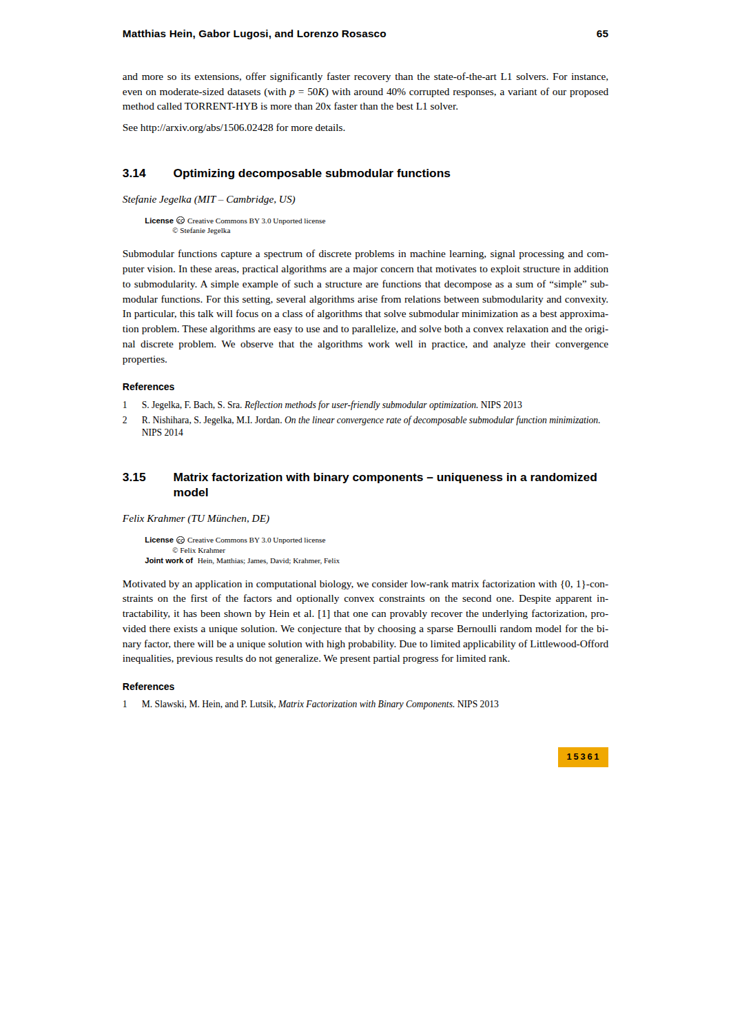Matthias Hein, Gabor Lugosi, and Lorenzo Rosasco 65
and more so its extensions, offer significantly faster recovery than the state-of-the-art L1 solvers. For instance, even on moderate-sized datasets (with p = 50K) with around 40% corrupted responses, a variant of our proposed method called TORRENT-HYB is more than 20x faster than the best L1 solver.
See http://arxiv.org/abs/1506.02428 for more details.
3.14 Optimizing decomposable submodular functions
Stefanie Jegelka (MIT – Cambridge, US)
License cc Creative Commons BY 3.0 Unported license © Stefanie Jegelka
Submodular functions capture a spectrum of discrete problems in machine learning, signal processing and computer vision. In these areas, practical algorithms are a major concern that motivates to exploit structure in addition to submodularity. A simple example of such a structure are functions that decompose as a sum of “simple” submodular functions. For this setting, several algorithms arise from relations between submodularity and convexity. In particular, this talk will focus on a class of algorithms that solve submodular minimization as a best approximation problem. These algorithms are easy to use and to parallelize, and solve both a convex relaxation and the original discrete problem. We observe that the algorithms work well in practice, and analyze their convergence properties.
References
1 S. Jegelka, F. Bach, S. Sra. Reflection methods for user-friendly submodular optimization. NIPS 2013
2 R. Nishihara, S. Jegelka, M.I. Jordan. On the linear convergence rate of decomposable submodular function minimization. NIPS 2014
3.15 Matrix factorization with binary components – uniqueness in a randomized model
Felix Krahmer (TU München, DE)
License cc Creative Commons BY 3.0 Unported license © Felix Krahmer Joint work of Hein, Matthias; James, David; Krahmer, Felix
Motivated by an application in computational biology, we consider low-rank matrix factorization with {0, 1}-constraints on the first of the factors and optionally convex constraints on the second one. Despite apparent intractability, it has been shown by Hein et al. [1] that one can provably recover the underlying factorization, provided there exists a unique solution. We conjecture that by choosing a sparse Bernoulli random model for the binary factor, there will be a unique solution with high probability. Due to limited applicability of Littlewood-Offord inequalities, previous results do not generalize. We present partial progress for limited rank.
References
1 M. Slawski, M. Hein, and P. Lutsik, Matrix Factorization with Binary Components. NIPS 2013
15361